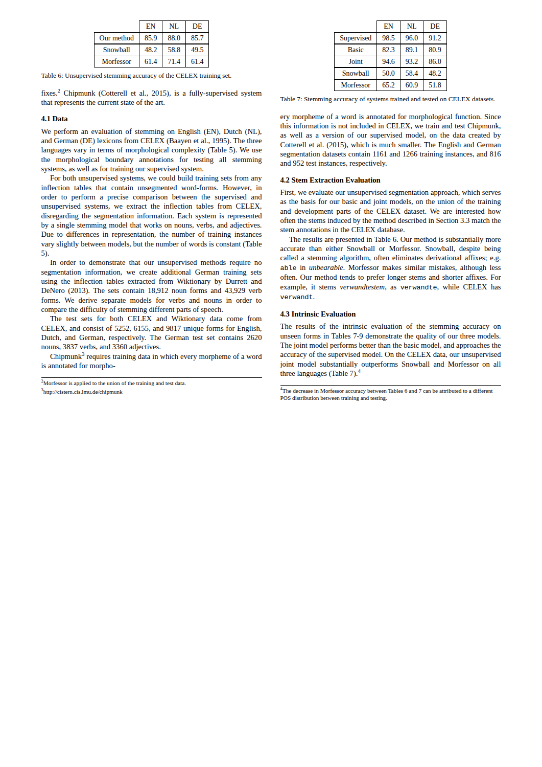| | EN | NL | DE |
| Our method | 85.9 | 88.0 | 85.7 |
| Snowball | 48.2 | 58.8 | 49.5 |
| Morfessor | 61.4 | 71.4 | 61.4 |
Table 6: Unsupervised stemming accuracy of the CELEX training set.
fixes.2 Chipmunk (Cotterell et al., 2015), is a fully-supervised system that represents the current state of the art.
4.1 Data
We perform an evaluation of stemming on English (EN), Dutch (NL), and German (DE) lexicons from CELEX (Baayen et al., 1995). The three languages vary in terms of morphological complexity (Table 5). We use the morphological boundary annotations for testing all stemming systems, as well as for training our supervised system.
For both unsupervised systems, we could build training sets from any inflection tables that contain unsegmented word-forms. However, in order to perform a precise comparison between the supervised and unsupervised systems, we extract the inflection tables from CELEX, disregarding the segmentation information. Each system is represented by a single stemming model that works on nouns, verbs, and adjectives. Due to differences in representation, the number of training instances vary slightly between models, but the number of words is constant (Table 5).
In order to demonstrate that our unsupervised methods require no segmentation information, we create additional German training sets using the inflection tables extracted from Wiktionary by Durrett and DeNero (2013). The sets contain 18,912 noun forms and 43,929 verb forms. We derive separate models for verbs and nouns in order to compare the difficulty of stemming different parts of speech.
The test sets for both CELEX and Wiktionary data come from CELEX, and consist of 5252, 6155, and 9817 unique forms for English, Dutch, and German, respectively. The German test set contains 2620 nouns, 3837 verbs, and 3360 adjectives.
Chipmunk3 requires training data in which every morpheme of a word is annotated for morpho-
2Morfessor is applied to the union of the training and test data.
3http://cistern.cis.lmu.de/chipmunk
| | EN | NL | DE |
| Supervised | 98.5 | 96.0 | 91.2 |
| Basic | 82.3 | 89.1 | 80.9 |
| Joint | 94.6 | 93.2 | 86.0 |
| Snowball | 50.0 | 58.4 | 48.2 |
| Morfessor | 65.2 | 60.9 | 51.8 |
Table 7: Stemming accuracy of systems trained and tested on CELEX datasets.
ery morpheme of a word is annotated for morphological function. Since this information is not included in CELEX, we train and test Chipmunk, as well as a version of our supervised model, on the data created by Cotterell et al. (2015), which is much smaller. The English and German segmentation datasets contain 1161 and 1266 training instances, and 816 and 952 test instances, respectively.
4.2 Stem Extraction Evaluation
First, we evaluate our unsupervised segmentation approach, which serves as the basis for our basic and joint models, on the union of the training and development parts of the CELEX dataset. We are interested how often the stems induced by the method described in Section 3.3 match the stem annotations in the CELEX database.
The results are presented in Table 6. Our method is substantially more accurate than either Snowball or Morfessor. Snowball, despite being called a stemming algorithm, often eliminates derivational affixes; e.g. able in unbearable. Morfessor makes similar mistakes, although less often. Our method tends to prefer longer stems and shorter affixes. For example, it stems verwandtestem, as verwandte, while CELEX has verwandt.
4.3 Intrinsic Evaluation
The results of the intrinsic evaluation of the stemming accuracy on unseen forms in Tables 7-9 demonstrate the quality of our three models. The joint model performs better than the basic model, and approaches the accuracy of the supervised model. On the CELEX data, our unsupervised joint model substantially outperforms Snowball and Morfessor on all three languages (Table 7).4
4The decrease in Morfessor accuracy between Tables 6 and 7 can be attributed to a different POS distribution between training and testing.